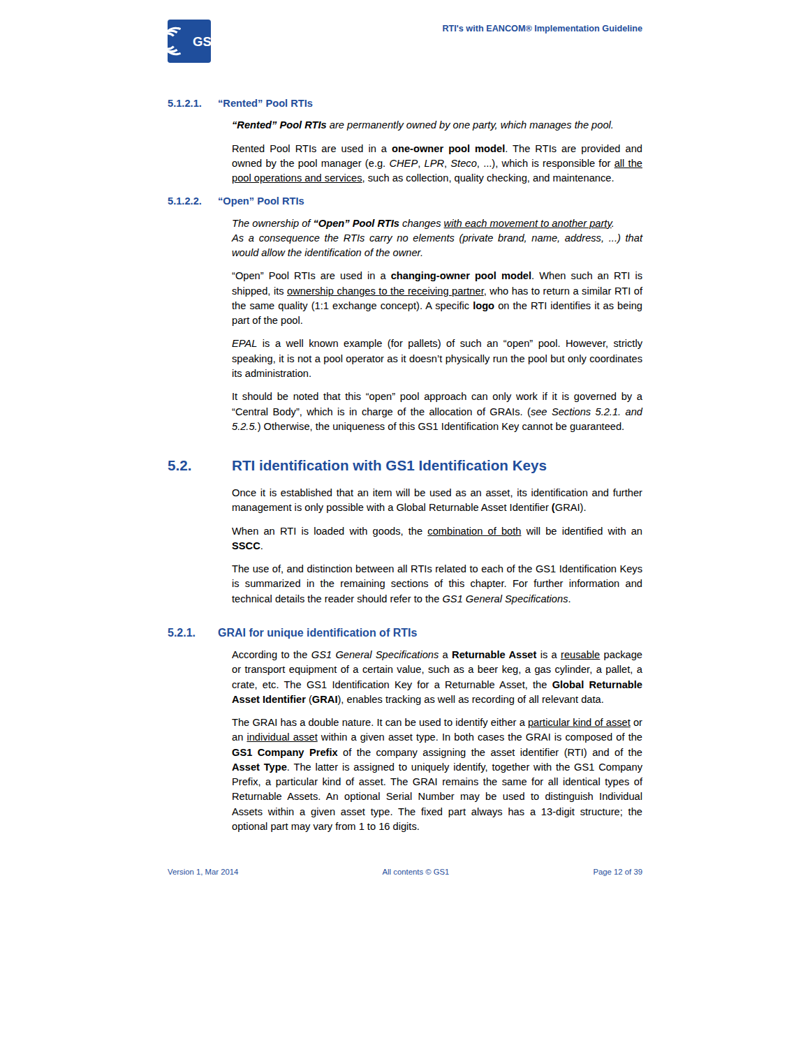GS1
RTI's with EANCOM® Implementation Guideline
5.1.2.1.“Rented” Pool RTIs
“Rented” Pool RTIs are permanently owned by one party, which manages the pool.
Rented Pool RTIs are used in a one-owner pool model. The RTIs are provided and owned by the pool manager (e.g. CHEP, LPR, Steco, ...), which is responsible for all the pool operations and services, such as collection, quality checking, and maintenance.
5.1.2.2.“Open” Pool RTIs
The ownership of “Open” Pool RTIs changes with each movement to another party.
As a consequence the RTIs carry no elements (private brand, name, address, ...) that would allow the identification of the owner.
“Open” Pool RTIs are used in a changing-owner pool model. When such an RTI is shipped, its ownership changes to the receiving partner, who has to return a similar RTI of the same quality (1:1 exchange concept). A specific logo on the RTI identifies it as being part of the pool.
EPAL is a well known example (for pallets) of such an “open” pool. However, strictly speaking, it is not a pool operator as it doesn’t physically run the pool but only coordinates its administration.
It should be noted that this “open” pool approach can only work if it is governed by a “Central Body”, which is in charge of the allocation of GRAIs. (see Sections 5.2.1. and 5.2.5.) Otherwise, the uniqueness of this GS1 Identification Key cannot be guaranteed.
5.2. RTI identification with GS1 Identification Keys
Once it is established that an item will be used as an asset, its identification and further management is only possible with a Global Returnable Asset Identifier (GRAI).
When an RTI is loaded with goods, the combination of both will be identified with an SSCC.
The use of, and distinction between all RTIs related to each of the GS1 Identification Keys is summarized in the remaining sections of this chapter. For further information and technical details the reader should refer to the GS1 General Specifications.
5.2.1. GRAI for unique identification of RTIs
According to the GS1 General Specifications a Returnable Asset is a reusable package or transport equipment of a certain value, such as a beer keg, a gas cylinder, a pallet, a crate, etc. The GS1 Identification Key for a Returnable Asset, the Global Returnable Asset Identifier (GRAI), enables tracking as well as recording of all relevant data.
The GRAI has a double nature. It can be used to identify either a particular kind of asset or an individual asset within a given asset type. In both cases the GRAI is composed of the GS1 Company Prefix of the company assigning the asset identifier (RTI) and of the Asset Type. The latter is assigned to uniquely identify, together with the GS1 Company Prefix, a particular kind of asset. The GRAI remains the same for all identical types of Returnable Assets. An optional Serial Number may be used to distinguish Individual Assets within a given asset type. The fixed part always has a 13-digit structure; the optional part may vary from 1 to 16 digits.
Version 1, Mar 2014
All contents © GS1
Page 12 of 39